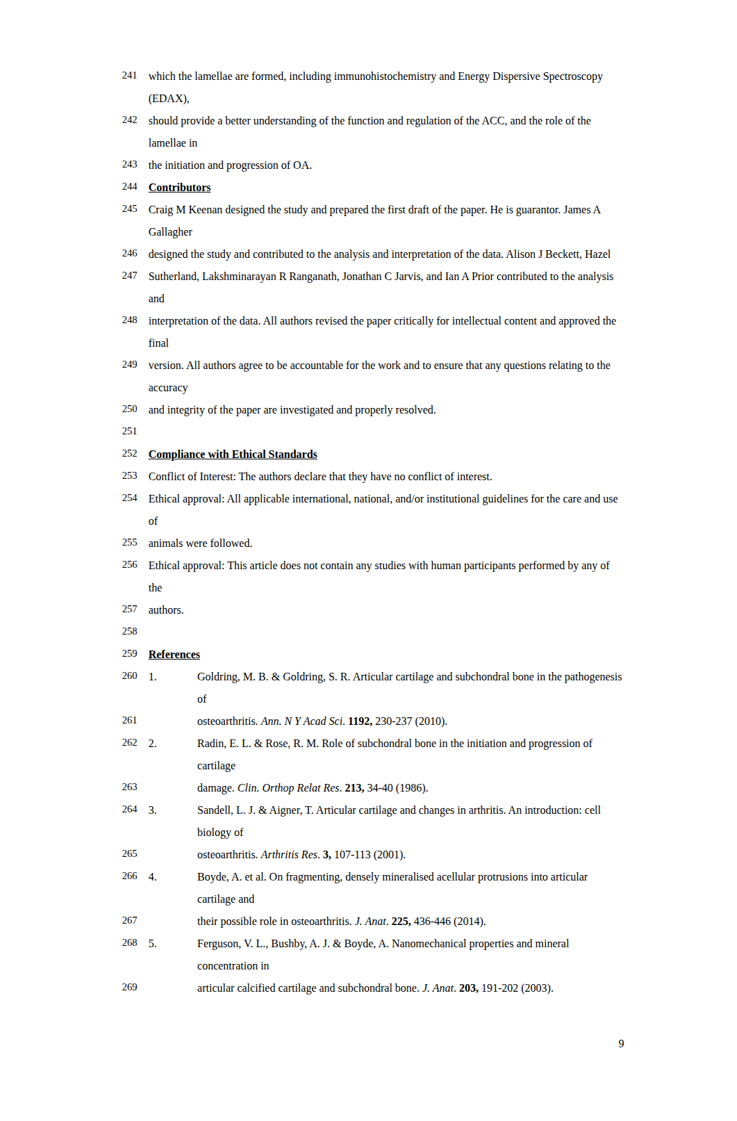which the lamellae are formed, including immunohistochemistry and Energy Dispersive Spectroscopy (EDAX),
should provide a better understanding of the function and regulation of the ACC, and the role of the lamellae in
the initiation and progression of OA.
Contributors
Craig M Keenan designed the study and prepared the first draft of the paper. He is guarantor. James A Gallagher
designed the study and contributed to the analysis and interpretation of the data. Alison J Beckett, Hazel
Sutherland, Lakshminarayan R Ranganath, Jonathan C Jarvis, and Ian A Prior contributed to the analysis and
interpretation of the data. All authors revised the paper critically for intellectual content and approved the final
version. All authors agree to be accountable for the work and to ensure that any questions relating to the accuracy
and integrity of the paper are investigated and properly resolved.
Compliance with Ethical Standards
Conflict of Interest: The authors declare that they have no conflict of interest.
Ethical approval: All applicable international, national, and/or institutional guidelines for the care and use of
animals were followed.
Ethical approval: This article does not contain any studies with human participants performed by any of the
authors.
References
1. Goldring, M. B. & Goldring, S. R. Articular cartilage and subchondral bone in the pathogenesis of
osteoarthritis. Ann. N Y Acad Sci. 1192, 230-237 (2010).
2. Radin, E. L. & Rose, R. M. Role of subchondral bone in the initiation and progression of cartilage
damage. Clin. Orthop Relat Res. 213, 34-40 (1986).
3. Sandell, L. J. & Aigner, T. Articular cartilage and changes in arthritis. An introduction: cell biology of
osteoarthritis. Arthritis Res. 3, 107-113 (2001).
4. Boyde, A. et al. On fragmenting, densely mineralised acellular protrusions into articular cartilage and
their possible role in osteoarthritis. J. Anat. 225, 436-446 (2014).
5. Ferguson, V. L., Bushby, A. J. & Boyde, A. Nanomechanical properties and mineral concentration in
articular calcified cartilage and subchondral bone. J. Anat. 203, 191-202 (2003).
9